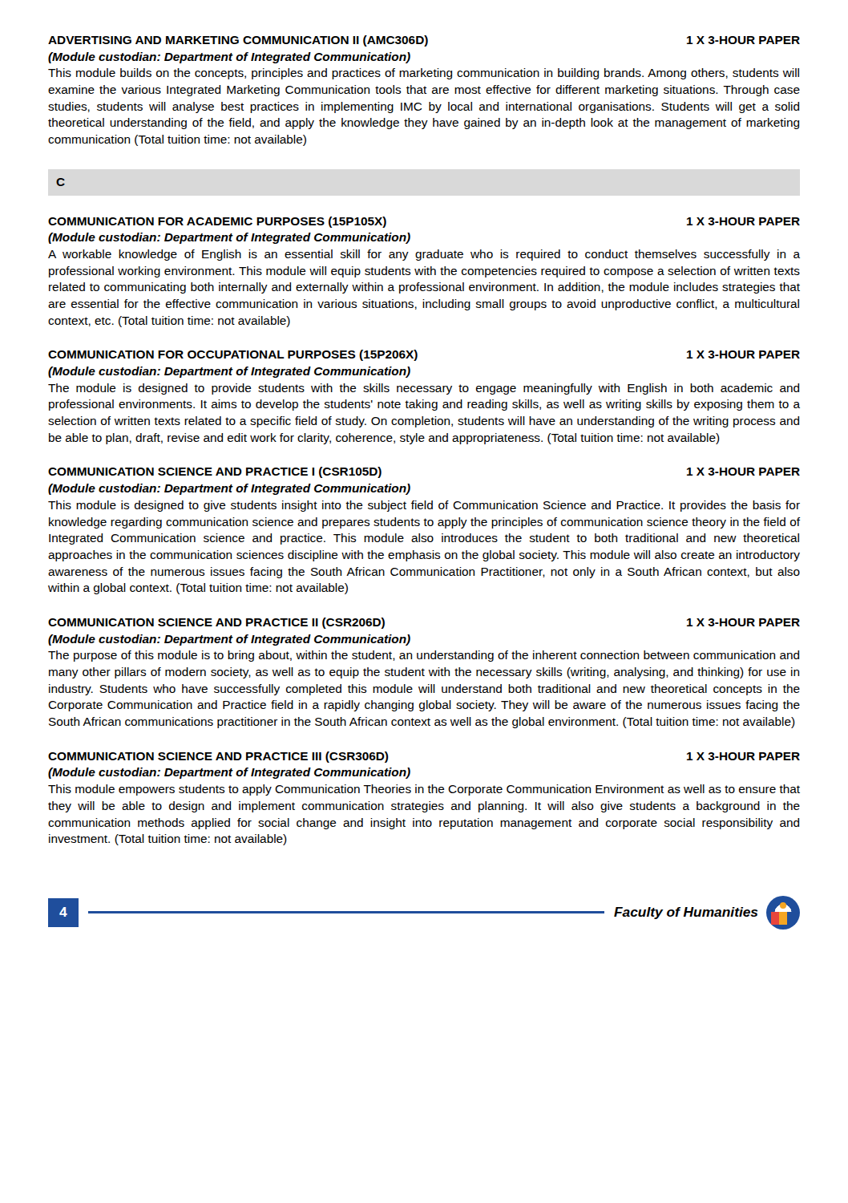ADVERTISING AND MARKETING COMMUNICATION II (AMC306D) 1 X 3-HOUR PAPER
(Module custodian: Department of Integrated Communication)
This module builds on the concepts, principles and practices of marketing communication in building brands. Among others, students will examine the various Integrated Marketing Communication tools that are most effective for different marketing situations. Through case studies, students will analyse best practices in implementing IMC by local and international organisations. Students will get a solid theoretical understanding of the field, and apply the knowledge they have gained by an in-depth look at the management of marketing communication (Total tuition time: not available)
C
COMMUNICATION FOR ACADEMIC PURPOSES (15P105X) 1 X 3-HOUR PAPER
(Module custodian: Department of Integrated Communication)
A workable knowledge of English is an essential skill for any graduate who is required to conduct themselves successfully in a professional working environment. This module will equip students with the competencies required to compose a selection of written texts related to communicating both internally and externally within a professional environment. In addition, the module includes strategies that are essential for the effective communication in various situations, including small groups to avoid unproductive conflict, a multicultural context, etc. (Total tuition time: not available)
COMMUNICATION FOR OCCUPATIONAL PURPOSES (15P206X) 1 X 3-HOUR PAPER
(Module custodian: Department of Integrated Communication)
The module is designed to provide students with the skills necessary to engage meaningfully with English in both academic and professional environments. It aims to develop the students' note taking and reading skills, as well as writing skills by exposing them to a selection of written texts related to a specific field of study. On completion, students will have an understanding of the writing process and be able to plan, draft, revise and edit work for clarity, coherence, style and appropriateness. (Total tuition time: not available)
COMMUNICATION SCIENCE AND PRACTICE I (CSR105D) 1 X 3-HOUR PAPER
(Module custodian: Department of Integrated Communication)
This module is designed to give students insight into the subject field of Communication Science and Practice. It provides the basis for knowledge regarding communication science and prepares students to apply the principles of communication science theory in the field of Integrated Communication science and practice. This module also introduces the student to both traditional and new theoretical approaches in the communication sciences discipline with the emphasis on the global society. This module will also create an introductory awareness of the numerous issues facing the South African Communication Practitioner, not only in a South African context, but also within a global context. (Total tuition time: not available)
COMMUNICATION SCIENCE AND PRACTICE II (CSR206D) 1 X 3-HOUR PAPER
(Module custodian: Department of Integrated Communication)
The purpose of this module is to bring about, within the student, an understanding of the inherent connection between communication and many other pillars of modern society, as well as to equip the student with the necessary skills (writing, analysing, and thinking) for use in industry. Students who have successfully completed this module will understand both traditional and new theoretical concepts in the Corporate Communication and Practice field in a rapidly changing global society. They will be aware of the numerous issues facing the South African communications practitioner in the South African context as well as the global environment. (Total tuition time: not available)
COMMUNICATION SCIENCE AND PRACTICE III (CSR306D) 1 X 3-HOUR PAPER
(Module custodian: Department of Integrated Communication)
This module empowers students to apply Communication Theories in the Corporate Communication Environment as well as to ensure that they will be able to design and implement communication strategies and planning. It will also give students a background in the communication methods applied for social change and insight into reputation management and corporate social responsibility and investment. (Total tuition time: not available)
4 Faculty of Humanities